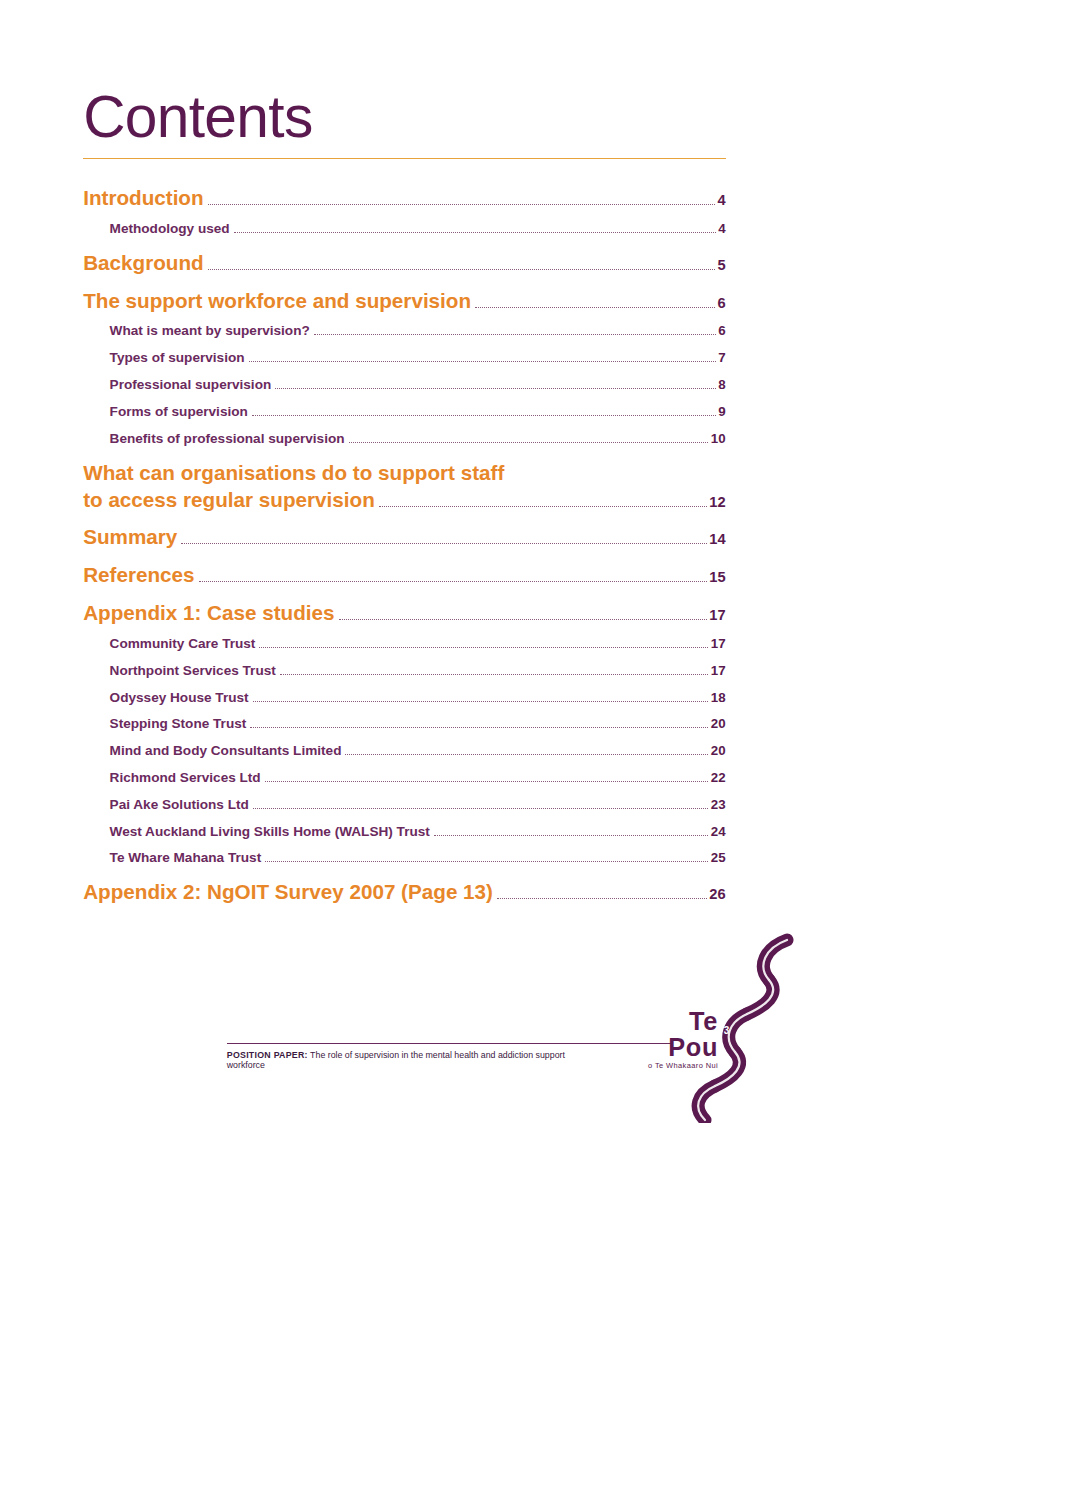Contents
Introduction 4
Methodology used 4
Background 5
The support workforce and supervision 6
What is meant by supervision? 6
Types of supervision 7
Professional supervision 8
Forms of supervision 9
Benefits of professional supervision 10
What can organisations do to support staff
to access regular supervision 12
Summary 14
References 15
Appendix 1: Case studies 17
Community Care Trust 17
Northpoint Services Trust 17
Odyssey House Trust 18
Stepping Stone Trust 20
Mind and Body Consultants Limited 20
Richmond Services Ltd 22
Pai Ake Solutions Ltd 23
West Auckland Living Skills Home (WALSH) Trust 24
Te Whare Mahana Trust 25
Appendix 2: NgOIT Survey 2007 (Page 13) 26
POSITION PAPER: The role of supervision in the mental health and addiction support workforce
Te Pou
o Te Whakaaro Nui
3